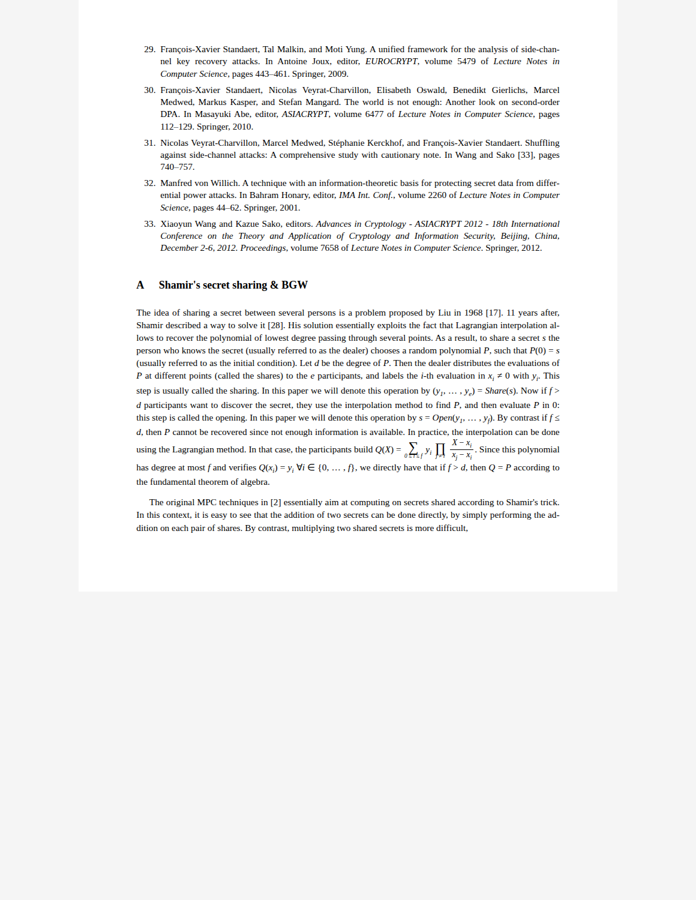François-Xavier Standaert, Tal Malkin, and Moti Yung. A unified framework for the analysis of side-channel key recovery attacks. In Antoine Joux, editor, EUROCRYPT, volume 5479 of Lecture Notes in Computer Science, pages 443–461. Springer, 2009.
François-Xavier Standaert, Nicolas Veyrat-Charvillon, Elisabeth Oswald, Benedikt Gierlichs, Marcel Medwed, Markus Kasper, and Stefan Mangard. The world is not enough: Another look on second-order DPA. In Masayuki Abe, editor, ASIACRYPT, volume 6477 of Lecture Notes in Computer Science, pages 112–129. Springer, 2010.
Nicolas Veyrat-Charvillon, Marcel Medwed, Stéphanie Kerckhof, and François-Xavier Standaert. Shuffling against side-channel attacks: A comprehensive study with cautionary note. In Wang and Sako [33], pages 740–757.
Manfred von Willich. A technique with an information-theoretic basis for protecting secret data from differential power attacks. In Bahram Honary, editor, IMA Int. Conf., volume 2260 of Lecture Notes in Computer Science, pages 44–62. Springer, 2001.
Xiaoyun Wang and Kazue Sako, editors. Advances in Cryptology - ASIACRYPT 2012 - 18th International Conference on the Theory and Application of Cryptology and Information Security, Beijing, China, December 2-6, 2012. Proceedings, volume 7658 of Lecture Notes in Computer Science. Springer, 2012.
AShamir's secret sharing & BGW
The idea of sharing a secret between several persons is a problem proposed by Liu in 1968 [17]. 11 years after, Shamir described a way to solve it [28]. His solution essentially exploits the fact that Lagrangian interpolation allows to recover the polynomial of lowest degree passing through several points. As a result, to share a secret s the person who knows the secret (usually referred to as the dealer) chooses a random polynomial P, such that P(0) = s (usually referred to as the initial condition). Let d be the degree of P. Then the dealer distributes the evaluations of P at different points (called the shares) to the e participants, and labels the i-th evaluation in xi ≠ 0 with yi. This step is usually called the sharing. In this paper we will denote this operation by (y1, … , ye) = Share(s). Now if f > d participants want to discover the secret, they use the interpolation method to find P, and then evaluate P in 0: this step is called the opening. In this paper we will denote this operation by s = Open(y1, … , yf). By contrast if f ≤ d, then P cannot be recovered since not enough information is available. In practice, the interpolation can be done using the Lagrangian method. In that case, the participants build Q(X) = ∑0 ≤ i ≤ f yi ∏j ≠ i X − xi xj − xi. Since this polynomial has degree at most f and verifies Q(xi) = yi ∀i ∈ {0, … , f}, we directly have that if f > d, then Q = P according to the fundamental theorem of algebra.
The original MPC techniques in [2] essentially aim at computing on secrets shared according to Shamir's trick. In this context, it is easy to see that the addition of two secrets can be done directly, by simply performing the addition on each pair of shares. By contrast, multiplying two shared secrets is more difficult,